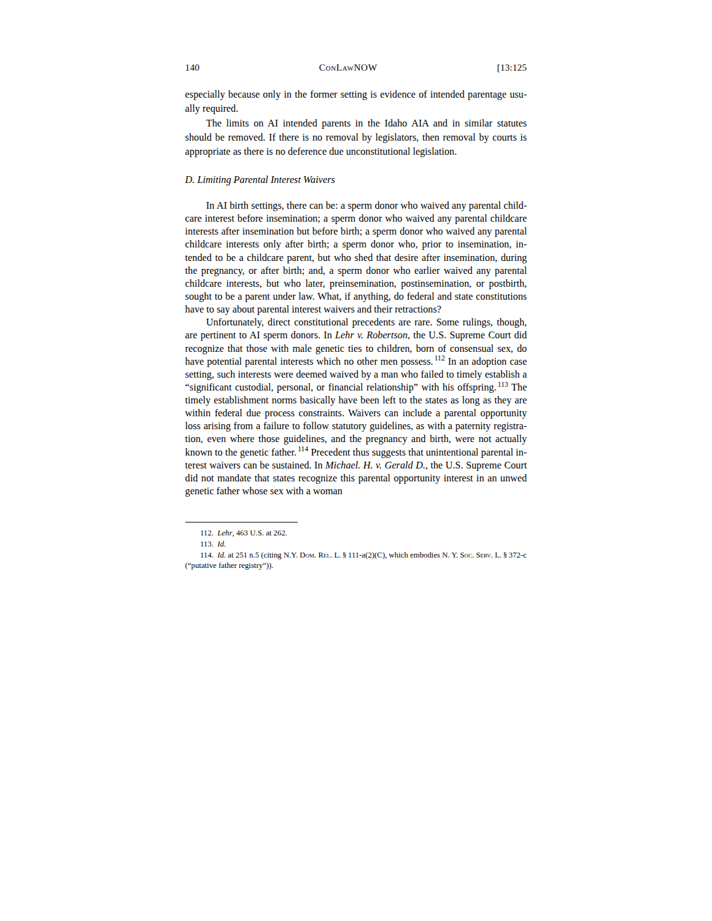140 ConLawNOW [13:125
especially because only in the former setting is evidence of intended parentage usually required.
The limits on AI intended parents in the Idaho AIA and in similar statutes should be removed. If there is no removal by legislators, then removal by courts is appropriate as there is no deference due unconstitutional legislation.
D. Limiting Parental Interest Waivers
In AI birth settings, there can be: a sperm donor who waived any parental childcare interest before insemination; a sperm donor who waived any parental childcare interests after insemination but before birth; a sperm donor who waived any parental childcare interests only after birth; a sperm donor who, prior to insemination, intended to be a childcare parent, but who shed that desire after insemination, during the pregnancy, or after birth; and, a sperm donor who earlier waived any parental childcare interests, but who later, preinsemination, postinsemination, or postbirth, sought to be a parent under law. What, if anything, do federal and state constitutions have to say about parental interest waivers and their retractions?
Unfortunately, direct constitutional precedents are rare. Some rulings, though, are pertinent to AI sperm donors. In Lehr v. Robertson, the U.S. Supreme Court did recognize that those with male genetic ties to children, born of consensual sex, do have potential parental interests which no other men possess.112 In an adoption case setting, such interests were deemed waived by a man who failed to timely establish a “significant custodial, personal, or financial relationship” with his offspring.113 The timely establishment norms basically have been left to the states as long as they are within federal due process constraints. Waivers can include a parental opportunity loss arising from a failure to follow statutory guidelines, as with a paternity registration, even where those guidelines, and the pregnancy and birth, were not actually known to the genetic father.114 Precedent thus suggests that unintentional parental interest waivers can be sustained. In Michael. H. v. Gerald D., the U.S. Supreme Court did not mandate that states recognize this parental opportunity interest in an unwed genetic father whose sex with a woman
112. Lehr, 463 U.S. at 262.
113. Id.
114. Id. at 251 n.5 (citing N.Y. Dom. Rel. L. § 111-a(2)(C), which embodies N. Y. Soc. Serv. L. § 372-c (“putative father registry”)).